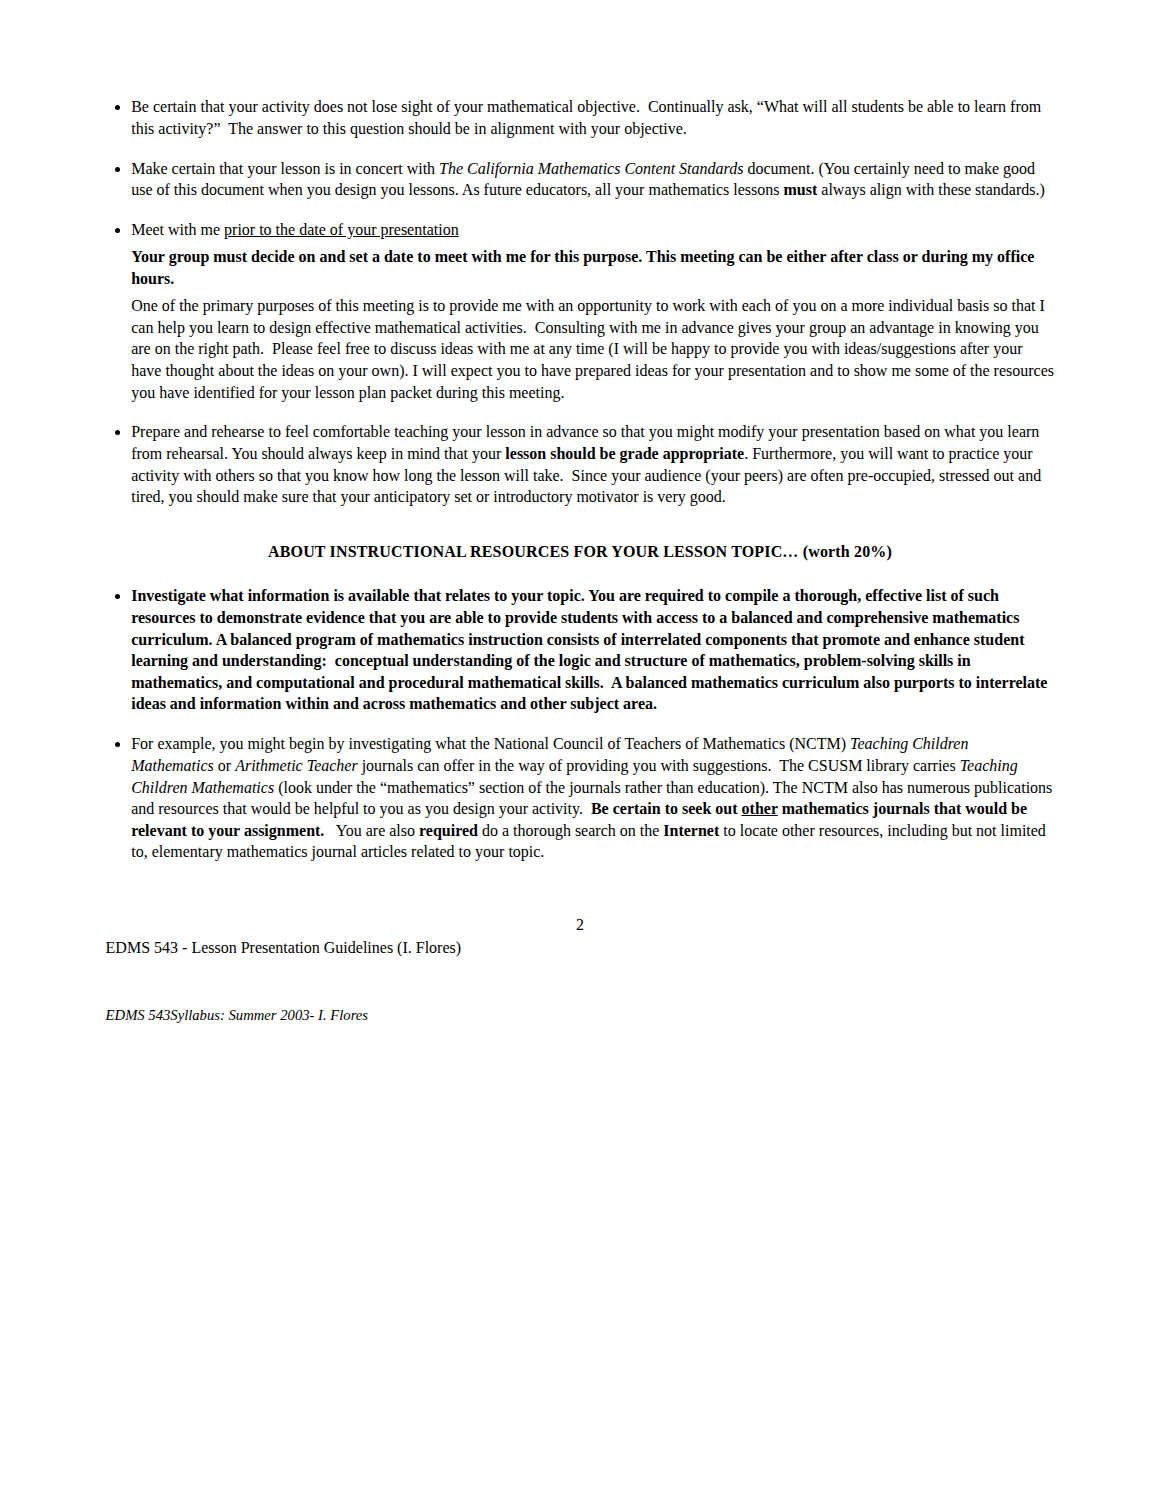Be certain that your activity does not lose sight of your mathematical objective. Continually ask, “What will all students be able to learn from this activity?” The answer to this question should be in alignment with your objective.
Make certain that your lesson is in concert with The California Mathematics Content Standards document. (You certainly need to make good use of this document when you design you lessons. As future educators, all your mathematics lessons must always align with these standards.)
Meet with me prior to the date of your presentation
Your group must decide on and set a date to meet with me for this purpose. This meeting can be either after class or during my office hours.
One of the primary purposes of this meeting is to provide me with an opportunity to work with each of you on a more individual basis so that I can help you learn to design effective mathematical activities. Consulting with me in advance gives your group an advantage in knowing you are on the right path. Please feel free to discuss ideas with me at any time (I will be happy to provide you with ideas/suggestions after your have thought about the ideas on your own). I will expect you to have prepared ideas for your presentation and to show me some of the resources you have identified for your lesson plan packet during this meeting.
Prepare and rehearse to feel comfortable teaching your lesson in advance so that you might modify your presentation based on what you learn from rehearsal. You should always keep in mind that your lesson should be grade appropriate. Furthermore, you will want to practice your activity with others so that you know how long the lesson will take. Since your audience (your peers) are often pre-occupied, stressed out and tired, you should make sure that your anticipatory set or introductory motivator is very good.
ABOUT INSTRUCTIONAL RESOURCES FOR YOUR LESSON TOPIC… (worth 20%)
Investigate what information is available that relates to your topic. You are required to compile a thorough, effective list of such resources to demonstrate evidence that you are able to provide students with access to a balanced and comprehensive mathematics curriculum. A balanced program of mathematics instruction consists of interrelated components that promote and enhance student learning and understanding: conceptual understanding of the logic and structure of mathematics, problem-solving skills in mathematics, and computational and procedural mathematical skills. A balanced mathematics curriculum also purports to interrelate ideas and information within and across mathematics and other subject area.
For example, you might begin by investigating what the National Council of Teachers of Mathematics (NCTM) Teaching Children Mathematics or Arithmetic Teacher journals can offer in the way of providing you with suggestions. The CSUSM library carries Teaching Children Mathematics (look under the “mathematics” section of the journals rather than education). The NCTM also has numerous publications and resources that would be helpful to you as you design your activity. Be certain to seek out other mathematics journals that would be relevant to your assignment. You are also required do a thorough search on the Internet to locate other resources, including but not limited to, elementary mathematics journal articles related to your topic.
2
EDMS 543 - Lesson Presentation Guidelines (I. Flores)
EDMS 543Syllabus: Summer 2003- I. Flores